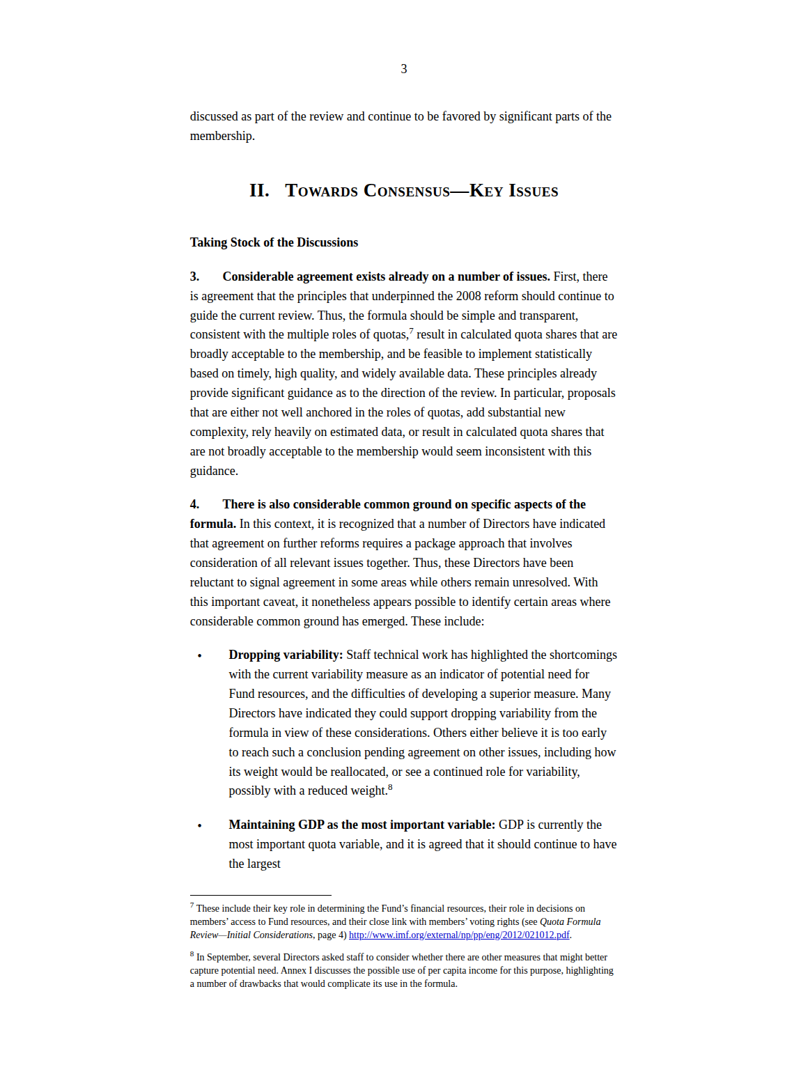3
discussed as part of the review and continue to be favored by significant parts of the membership.
II. Towards Consensus—Key Issues
Taking Stock of the Discussions
3. Considerable agreement exists already on a number of issues. First, there is agreement that the principles that underpinned the 2008 reform should continue to guide the current review. Thus, the formula should be simple and transparent, consistent with the multiple roles of quotas,7 result in calculated quota shares that are broadly acceptable to the membership, and be feasible to implement statistically based on timely, high quality, and widely available data. These principles already provide significant guidance as to the direction of the review. In particular, proposals that are either not well anchored in the roles of quotas, add substantial new complexity, rely heavily on estimated data, or result in calculated quota shares that are not broadly acceptable to the membership would seem inconsistent with this guidance.
4. There is also considerable common ground on specific aspects of the formula. In this context, it is recognized that a number of Directors have indicated that agreement on further reforms requires a package approach that involves consideration of all relevant issues together. Thus, these Directors have been reluctant to signal agreement in some areas while others remain unresolved. With this important caveat, it nonetheless appears possible to identify certain areas where considerable common ground has emerged. These include:
Dropping variability: Staff technical work has highlighted the shortcomings with the current variability measure as an indicator of potential need for Fund resources, and the difficulties of developing a superior measure. Many Directors have indicated they could support dropping variability from the formula in view of these considerations. Others either believe it is too early to reach such a conclusion pending agreement on other issues, including how its weight would be reallocated, or see a continued role for variability, possibly with a reduced weight.8
Maintaining GDP as the most important variable: GDP is currently the most important quota variable, and it is agreed that it should continue to have the largest
7 These include their key role in determining the Fund’s financial resources, their role in decisions on members’ access to Fund resources, and their close link with members’ voting rights (see Quota Formula Review—Initial Considerations, page 4) http://www.imf.org/external/np/pp/eng/2012/021012.pdf.
8 In September, several Directors asked staff to consider whether there are other measures that might better capture potential need. Annex I discusses the possible use of per capita income for this purpose, highlighting a number of drawbacks that would complicate its use in the formula.